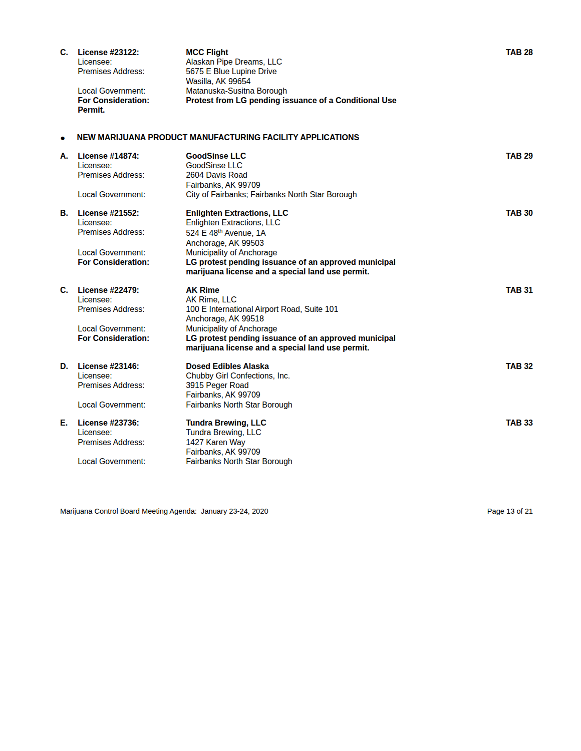| C. | License #23122: | MCC Flight | TAB 28 |
| | Licensee: | Alaskan Pipe Dreams, LLC | |
| | Premises Address: | 5675 E Blue Lupine Drive | |
| | | Wasilla, AK 99654 | |
| | Local Government: | Matanuska-Susitna Borough | |
| | For Consideration: | Protest from LG pending issuance of a Conditional Use | |
| | Permit. | | |
●NEW MARIJUANA PRODUCT MANUFACTURING FACILITY APPLICATIONS
| A. | License #14874: | GoodSinse LLC | TAB 29 |
| | Licensee: | GoodSinse LLC | |
| | Premises Address: | 2604 Davis Road | |
| | | Fairbanks, AK 99709 | |
| | Local Government: | City of Fairbanks; Fairbanks North Star Borough | |
| B. | License #21552: | Enlighten Extractions, LLC | TAB 30 |
| | Licensee: | Enlighten Extractions, LLC | |
| | Premises Address: | 524 E 48 th Avenue, 1A | |
| | | Anchorage, AK 99503 | |
| | Local Government: | Municipality of Anchorage | |
| | For Consideration: | LG protest pending issuance of an approved municipal | |
| | | marijuana license and a special land use permit. | |
| C. | License #22479: | AK Rime | TAB 31 |
| | Licensee: | AK Rime, LLC | |
| | Premises Address: | 100 E International Airport Road, Suite 101 | |
| | | Anchorage, AK 99518 | |
| | Local Government: | Municipality of Anchorage | |
| | For Consideration: | LG protest pending issuance of an approved municipal | |
| | | marijuana license and a special land use permit. | |
| D. | License #23146: | Dosed Edibles Alaska | TAB 32 |
| | Licensee: | Chubby Girl Confections, Inc. | |
| | Premises Address: | 3915 Peger Road | |
| | | Fairbanks, AK 99709 | |
| | Local Government: | Fairbanks North Star Borough | |
| E. | License #23736: | Tundra Brewing, LLC | TAB 33 |
| | Licensee: | Tundra Brewing, LLC | |
| | Premises Address: | 1427 Karen Way | |
| | | Fairbanks, AK 99709 | |
| | Local Government: | Fairbanks North Star Borough | |
Marijuana Control Board Meeting Agenda: January 23-24, 2020 Page 13 of 21